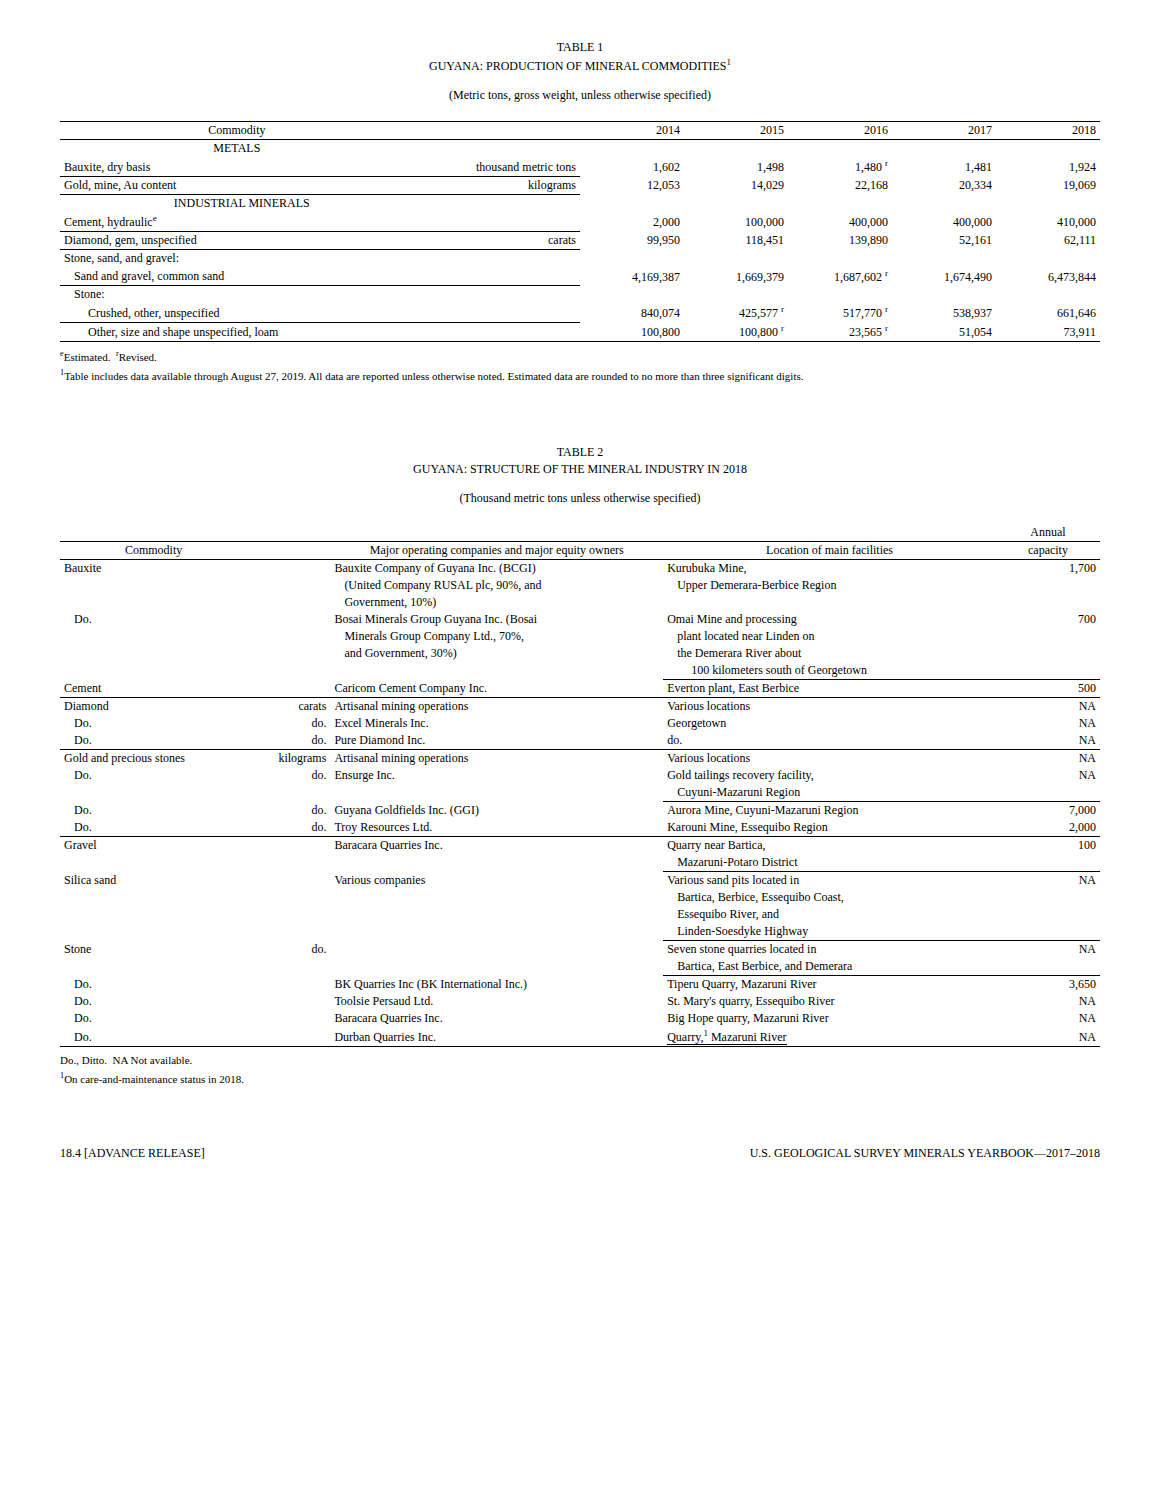TABLE 1
GUYANA: PRODUCTION OF MINERAL COMMODITIES1
(Metric tons, gross weight, unless otherwise specified)
| Commodity | | 2014 | 2015 | 2016 | 2017 | 2018 |
| METALS | | | | | | |
| Bauxite, dry basis | thousand metric tons | 1,602 | 1,498 | 1,480 r | 1,481 | 1,924 |
| Gold, mine, Au content | kilograms | 12,053 | 14,029 | 22,168 | 20,334 | 19,069 |
| INDUSTRIAL MINERALS | | | | | | |
| Cement, hydraulic e | | 2,000 | 100,000 | 400,000 | 400,000 | 410,000 |
| Diamond, gem, unspecified | carats | 99,950 | 118,451 | 139,890 | 52,161 | 62,111 |
| Stone, sand, and gravel: | | | | | | |
| Sand and gravel, common sand | | 4,169,387 | 1,669,379 | 1,687,602 r | 1,674,490 | 6,473,844 |
| Stone: | | | | | | |
| Crushed, other, unspecified | | 840,074 | 425,577 r | 517,770 r | 538,937 | 661,646 |
| Other, size and shape unspecified, loam | | 100,800 | 100,800 r | 23,565 r | 51,054 | 73,911 |
eEstimated. rRevised.
1Table includes data available through August 27, 2019. All data are reported unless otherwise noted. Estimated data are rounded to no more than three significant digits.
TABLE 2
GUYANA: STRUCTURE OF THE MINERAL INDUSTRY IN 2018
(Thousand metric tons unless otherwise specified)
| | | | | Annual |
| Commodity | | Major operating companies and major equity owners | Location of main facilities | capacity |
| Bauxite | | Bauxite Company of Guyana Inc. (BCGI) | Kurubuka Mine, | 1,700 |
| | | (United Company RUSAL plc, 90%, and | Upper Demerara-Berbice Region | |
| | | Government, 10%) | | |
| Do. | | Bosai Minerals Group Guyana Inc. (Bosai | Omai Mine and processing | 700 |
| | | Minerals Group Company Ltd., 70%, | plant located near Linden on | |
| | | and Government, 30%) | the Demerara River about | |
| | | | 100 kilometers south of Georgetown | |
| Cement | | Caricom Cement Company Inc. | Everton plant, East Berbice | 500 |
| Diamond | carats | Artisanal mining operations | Various locations | NA |
| Do. | do. | Excel Minerals Inc. | Georgetown | NA |
| Do. | do. | Pure Diamond Inc. | do. | NA |
| Gold and precious stones | kilograms | Artisanal mining operations | Various locations | NA |
| Do. | do. | Ensurge Inc. | Gold tailings recovery facility, | NA |
| | | | Cuyuni-Mazaruni Region | |
| Do. | do. | Guyana Goldfields Inc. (GGI) | Aurora Mine, Cuyuni-Mazaruni Region | 7,000 |
| Do. | do. | Troy Resources Ltd. | Karouni Mine, Essequibo Region | 2,000 |
| Gravel | | Baracara Quarries Inc. | Quarry near Bartica, | 100 |
| | | | Mazaruni-Potaro District | |
| Silica sand | | Various companies | Various sand pits located in | NA |
| | | | Bartica, Berbice, Essequibo Coast, | |
| | | | Essequibo River, and | |
| | | | Linden-Soesdyke Highway | |
| Stone | do. | | Seven stone quarries located in | NA |
| | | | Bartica, East Berbice, and Demerara | |
| Do. | | BK Quarries Inc (BK International Inc.) | Tiperu Quarry, Mazaruni River | 3,650 |
| Do. | | Toolsie Persaud Ltd. | St. Mary's quarry, Essequibo River | NA |
| Do. | | Baracara Quarries Inc. | Big Hope quarry, Mazaruni River | NA |
| Do. | | Durban Quarries Inc. | Quarry, 1 Mazaruni River | NA |
Do., Ditto. NA Not available.
1On care-and-maintenance status in 2018.
18.4 [ADVANCE RELEASE]
U.S. GEOLOGICAL SURVEY MINERALS YEARBOOK—2017–2018